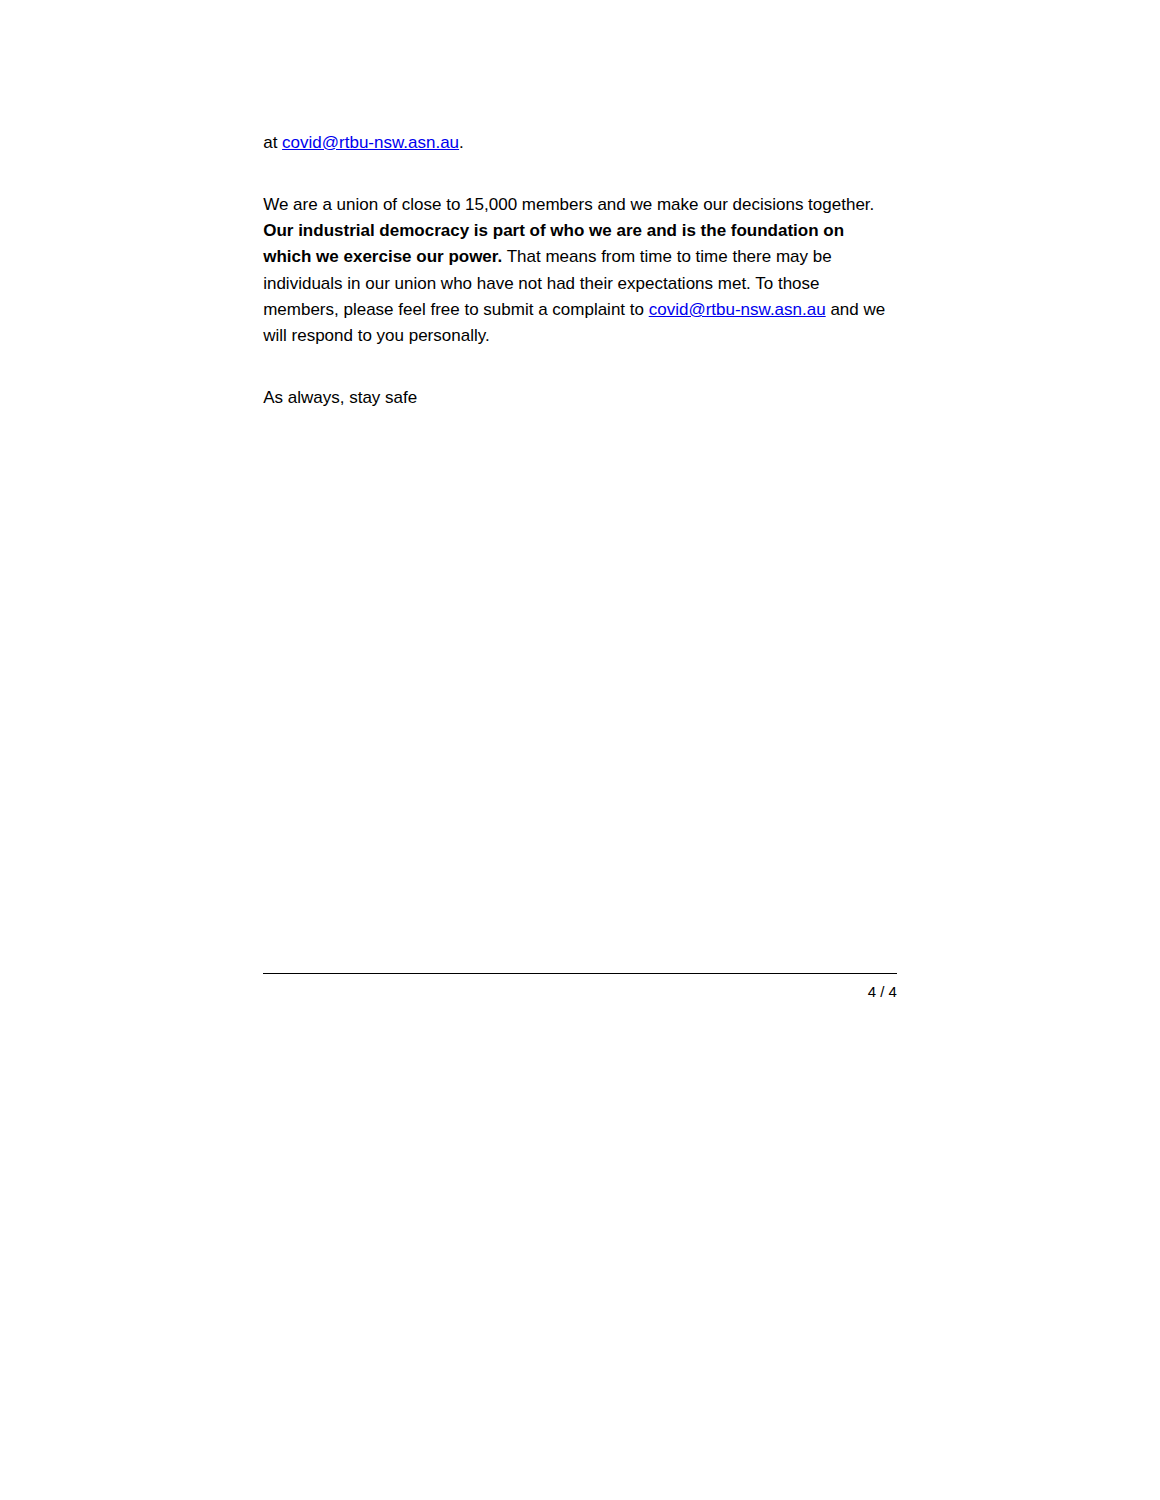at covid@rtbu-nsw.asn.au.
We are a union of close to 15,000 members and we make our decisions together. Our industrial democracy is part of who we are and is the foundation on which we exercise our power. That means from time to time there may be individuals in our union who have not had their expectations met. To those members, please feel free to submit a complaint to covid@rtbu-nsw.asn.au and we will respond to you personally.
As always, stay safe
4 / 4